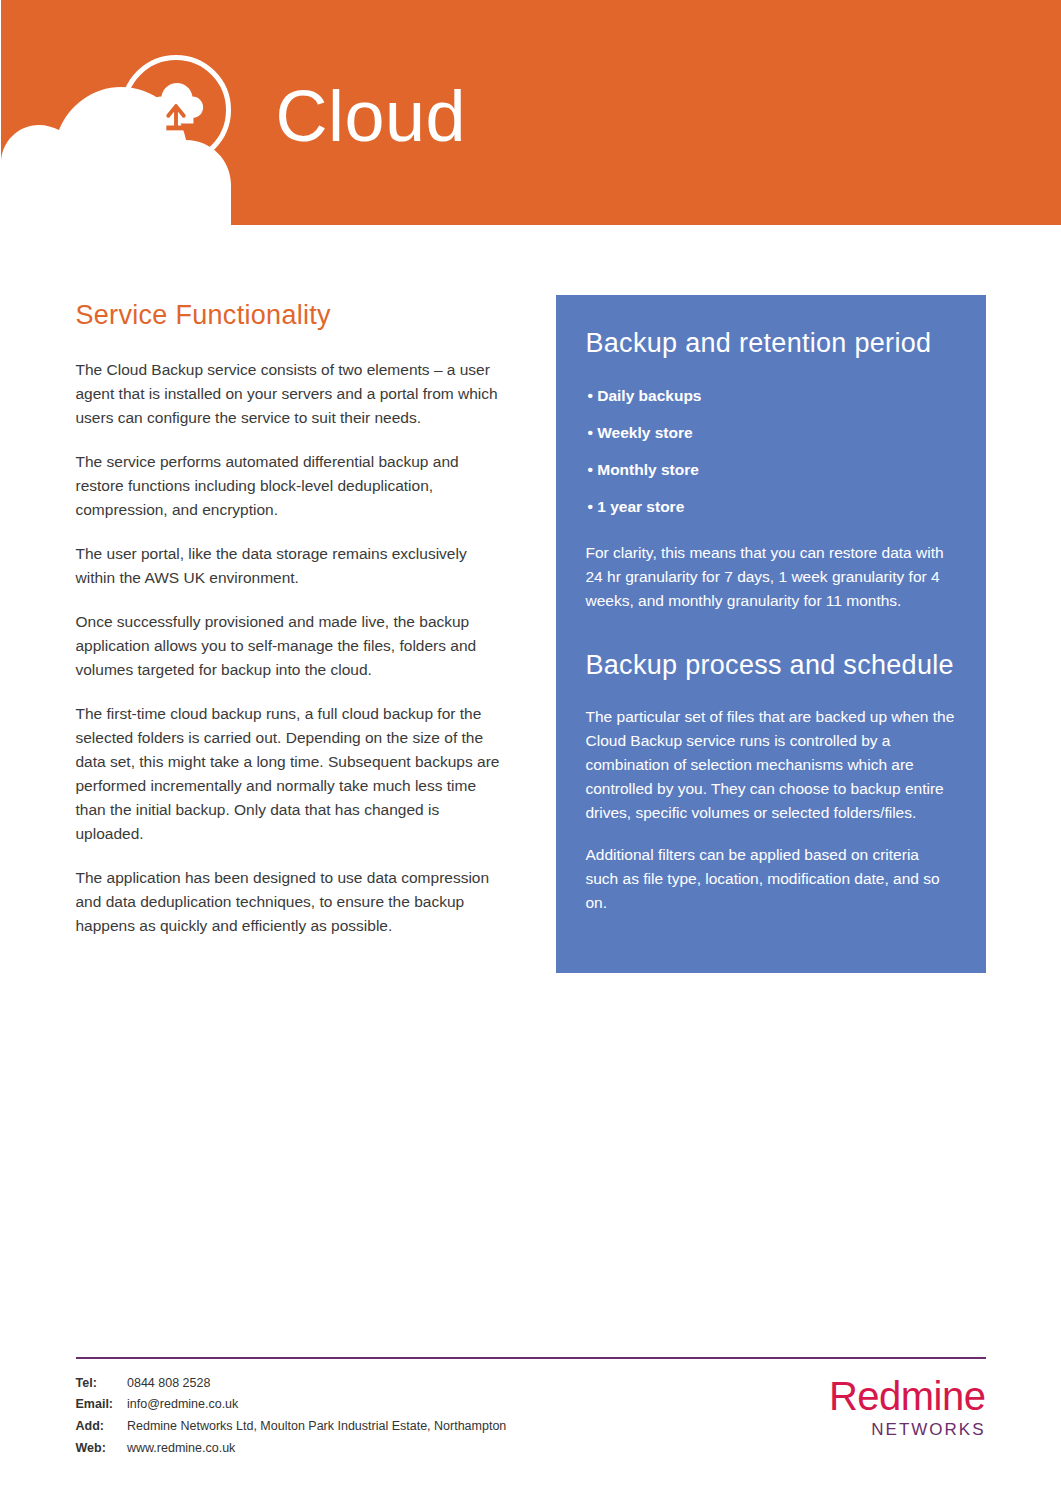Cloud
Service Functionality
The Cloud Backup service consists of two elements – a user agent that is installed on your servers and a portal from which users can configure the service to suit their needs.
The service performs automated differential backup and restore functions including block-level deduplication, compression, and encryption.
The user portal, like the data storage remains exclusively within the AWS UK environment.
Once successfully provisioned and made live, the backup application allows you to self-manage the files, folders and volumes targeted for backup into the cloud.
The first-time cloud backup runs, a full cloud backup for the selected folders is carried out. Depending on the size of the data set, this might take a long time. Subsequent backups are performed incrementally and normally take much less time than the initial backup. Only data that has changed is uploaded.
The application has been designed to use data compression and data deduplication techniques, to ensure the backup happens as quickly and efficiently as possible.
Backup and retention period
Daily backups
Weekly store
Monthly store
1 year store
For clarity, this means that you can restore data with 24 hr granularity for 7 days, 1 week granularity for 4 weeks, and monthly granularity for 11 months.
Backup process and schedule
The particular set of files that are backed up when the Cloud Backup service runs is controlled by a combination of selection mechanisms which are controlled by you. They can choose to backup entire drives, specific volumes or selected folders/files.
Additional filters can be applied based on criteria such as file type, location, modification date, and so on.
Tel: 0844 808 2528
Email: info@redmine.co.uk
Add: Redmine Networks Ltd, Moulton Park Industrial Estate, Northampton
Web: www.redmine.co.uk
Redmine
NETWORKS